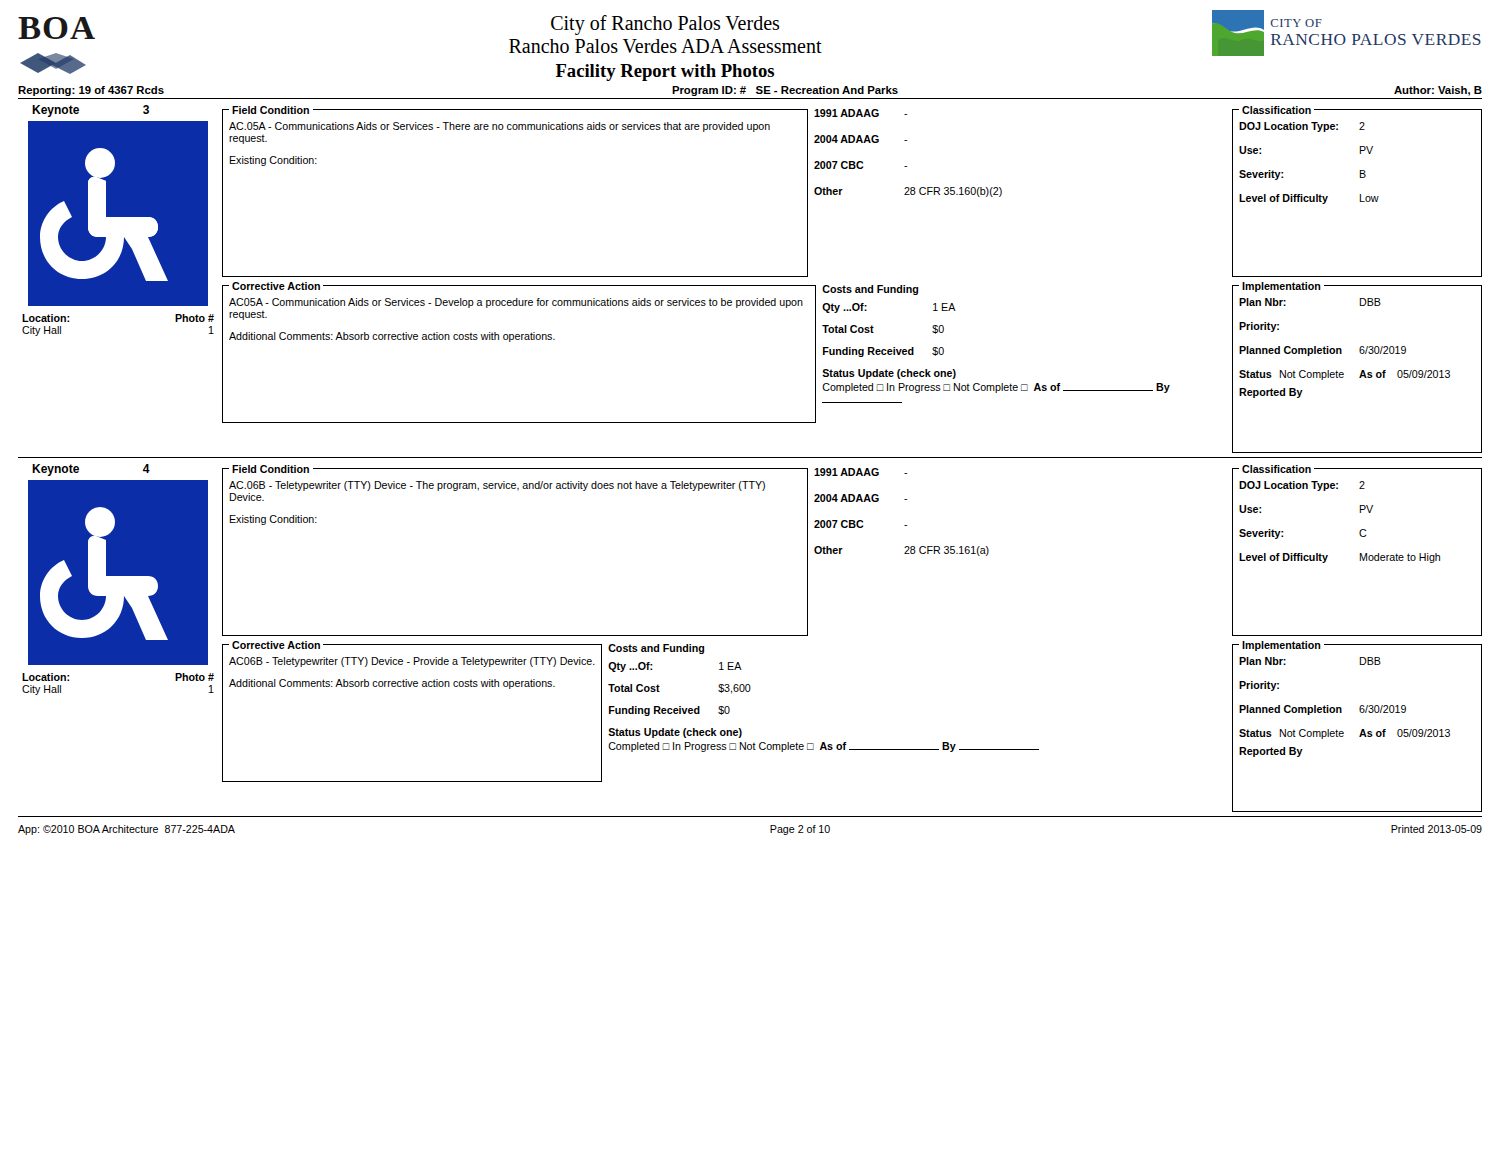BOA
City of Rancho Palos Verdes
Rancho Palos Verdes ADA Assessment
Facility Report with Photos
CITY OF
RANCHO PALOS VERDES
Reporting: 19 of 4367 Rcds
Program ID: # SE - Recreation And Parks
Author: Vaish, B
Keynote 3
Location: Photo #
City Hall 1
Field Condition
AC.05A - Communications Aids or Services - There are no communications aids or services that are provided upon request.
Existing Condition:
1991 ADAAG
-
2004 ADAAG
-
2007 CBC
-
Other
28 CFR 35.160(b)(2)
Corrective Action
AC05A - Communication Aids or Services - Develop a procedure for communications aids or services to be provided upon request.
Additional Comments: Absorb corrective action costs with operations.
Costs and Funding
Qty ...Of:
1 EA
Total Cost
$0
Funding Received
$0
Status Update (check one)
Completed □ In Progress □ Not Complete □ As of By
Classification
DOJ Location Type:
2
Use:
PV
Severity:
B
Level of Difficulty
Low
Implementation
Plan Nbr:
DBB
Priority:
Planned Completion
6/30/2019
Status
Not Complete
As of
05/09/2013
Reported By
Keynote 4
Location: Photo #
City Hall 1
Field Condition
AC.06B - Teletypewriter (TTY) Device - The program, service, and/or activity does not have a Teletypewriter (TTY) Device.
Existing Condition:
1991 ADAAG
-
2004 ADAAG
-
2007 CBC
-
Other
28 CFR 35.161(a)
Corrective Action
AC06B - Teletypewriter (TTY) Device - Provide a Teletypewriter (TTY) Device.
Additional Comments: Absorb corrective action costs with operations.
Costs and Funding
Qty ...Of:
1 EA
Total Cost
$3,600
Funding Received
$0
Status Update (check one)
Completed □ In Progress □ Not Complete □ As of By
Classification
DOJ Location Type:
2
Use:
PV
Severity:
C
Level of Difficulty
Moderate to High
Implementation
Plan Nbr:
DBB
Priority:
Planned Completion
6/30/2019
Status
Not Complete
As of
05/09/2013
Reported By
App: ©2010 BOA Architecture 877-225-4ADA
Page 2 of 10
Printed 2013-05-09